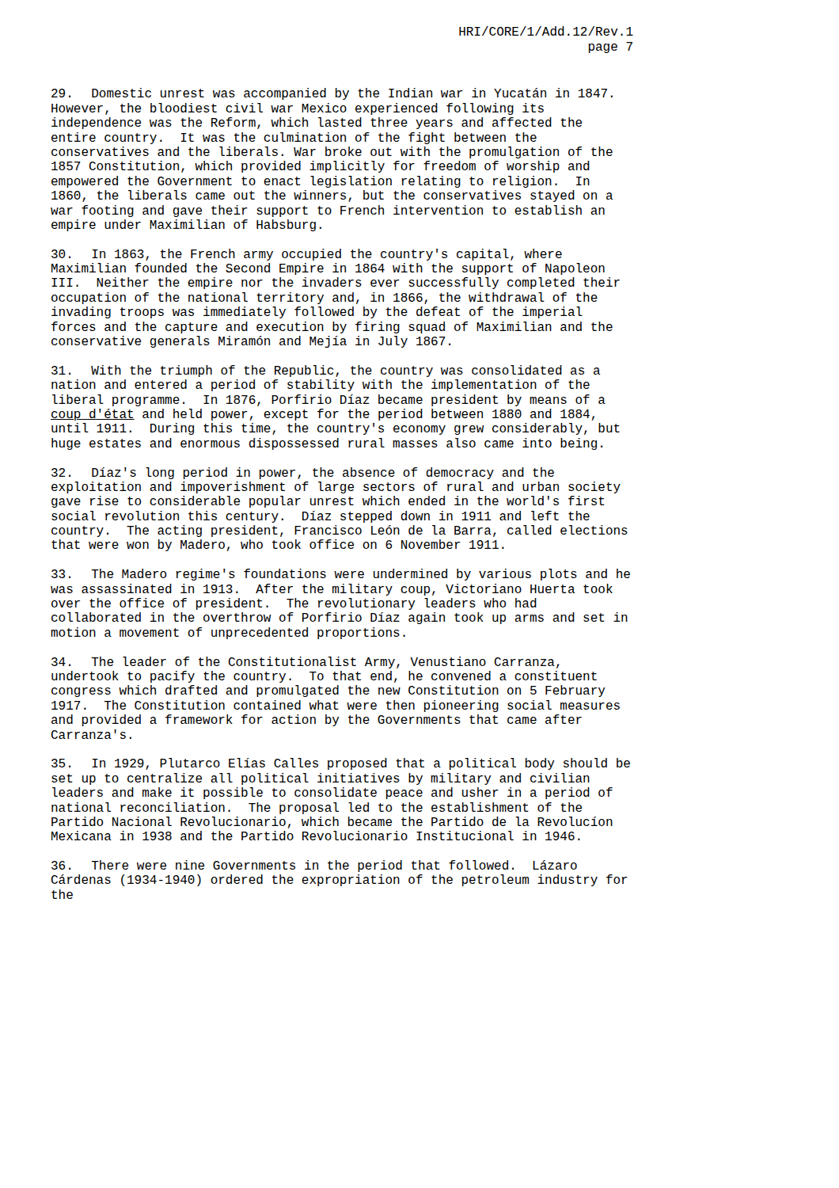HRI/CORE/1/Add.12/Rev.1
page 7
29. Domestic unrest was accompanied by the Indian war in Yucatán in 1847. However, the bloodiest civil war Mexico experienced following its independence was the Reform, which lasted three years and affected the entire country. It was the culmination of the fight between the conservatives and the liberals. War broke out with the promulgation of the 1857 Constitution, which provided implicitly for freedom of worship and empowered the Government to enact legislation relating to religion. In 1860, the liberals came out the winners, but the conservatives stayed on a war footing and gave their support to French intervention to establish an empire under Maximilian of Habsburg.
30. In 1863, the French army occupied the country's capital, where Maximilian founded the Second Empire in 1864 with the support of Napoleon III. Neither the empire nor the invaders ever successfully completed their occupation of the national territory and, in 1866, the withdrawal of the invading troops was immediately followed by the defeat of the imperial forces and the capture and execution by firing squad of Maximilian and the conservative generals Miramón and Mejía in July 1867.
31. With the triumph of the Republic, the country was consolidated as a nation and entered a period of stability with the implementation of the liberal programme. In 1876, Porfirio Díaz became president by means of a coup d'état and held power, except for the period between 1880 and 1884, until 1911. During this time, the country's economy grew considerably, but huge estates and enormous dispossessed rural masses also came into being.
32. Díaz's long period in power, the absence of democracy and the exploitation and impoverishment of large sectors of rural and urban society gave rise to considerable popular unrest which ended in the world's first social revolution this century. Díaz stepped down in 1911 and left the country. The acting president, Francisco León de la Barra, called elections that were won by Madero, who took office on 6 November 1911.
33. The Madero regime's foundations were undermined by various plots and he was assassinated in 1913. After the military coup, Victoriano Huerta took over the office of president. The revolutionary leaders who had collaborated in the overthrow of Porfirio Díaz again took up arms and set in motion a movement of unprecedented proportions.
34. The leader of the Constitutionalist Army, Venustiano Carranza, undertook to pacify the country. To that end, he convened a constituent congress which drafted and promulgated the new Constitution on 5 February 1917. The Constitution contained what were then pioneering social measures and provided a framework for action by the Governments that came after Carranza's.
35. In 1929, Plutarco Elías Calles proposed that a political body should be set up to centralize all political initiatives by military and civilian leaders and make it possible to consolidate peace and usher in a period of national reconciliation. The proposal led to the establishment of the Partido Nacional Revolucionario, which became the Partido de la Revolucíon Mexicana in 1938 and the Partido Revolucionario Institucional in 1946.
36. There were nine Governments in the period that followed. Lázaro Cárdenas (1934-1940) ordered the expropriation of the petroleum industry for the